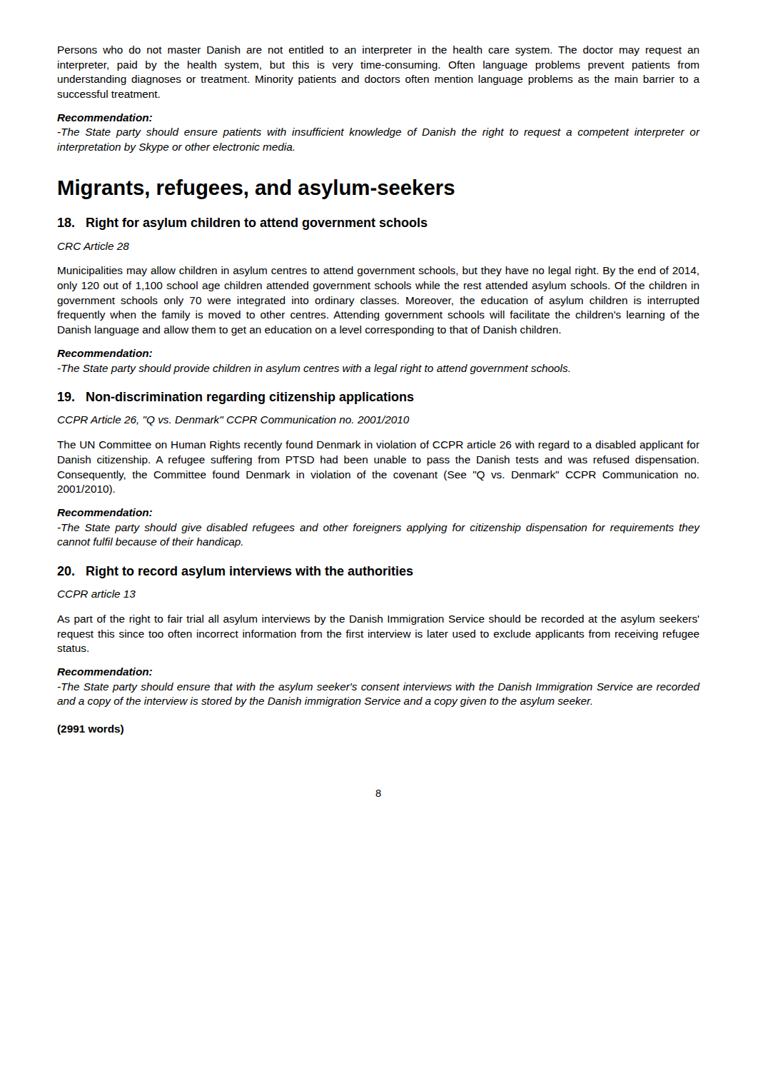Persons who do not master Danish are not entitled to an interpreter in the health care system. The doctor may request an interpreter, paid by the health system, but this is very time-consuming. Often language problems prevent patients from understanding diagnoses or treatment. Minority patients and doctors often mention language problems as the main barrier to a successful treatment.
Recommendation:
-The State party should ensure patients with insufficient knowledge of Danish the right to request a competent interpreter or interpretation by Skype or other electronic media.
Migrants, refugees, and asylum-seekers
18. Right for asylum children to attend government schools
CRC Article 28
Municipalities may allow children in asylum centres to attend government schools, but they have no legal right. By the end of 2014, only 120 out of 1,100 school age children attended government schools while the rest attended asylum schools. Of the children in government schools only 70 were integrated into ordinary classes. Moreover, the education of asylum children is interrupted frequently when the family is moved to other centres. Attending government schools will facilitate the children's learning of the Danish language and allow them to get an education on a level corresponding to that of Danish children.
Recommendation:
-The State party should provide children in asylum centres with a legal right to attend government schools.
19. Non-discrimination regarding citizenship applications
CCPR Article 26, "Q vs. Denmark" CCPR Communication no. 2001/2010
The UN Committee on Human Rights recently found Denmark in violation of CCPR article 26 with regard to a disabled applicant for Danish citizenship. A refugee suffering from PTSD had been unable to pass the Danish tests and was refused dispensation. Consequently, the Committee found Denmark in violation of the covenant (See "Q vs. Denmark" CCPR Communication no. 2001/2010).
Recommendation:
-The State party should give disabled refugees and other foreigners applying for citizenship dispensation for requirements they cannot fulfil because of their handicap.
20. Right to record asylum interviews with the authorities
CCPR article 13
As part of the right to fair trial all asylum interviews by the Danish Immigration Service should be recorded at the asylum seekers' request this since too often incorrect information from the first interview is later used to exclude applicants from receiving refugee status.
Recommendation:
-The State party should ensure that with the asylum seeker's consent interviews with the Danish Immigration Service are recorded and a copy of the interview is stored by the Danish immigration Service and a copy given to the asylum seeker.
(2991 words)
8